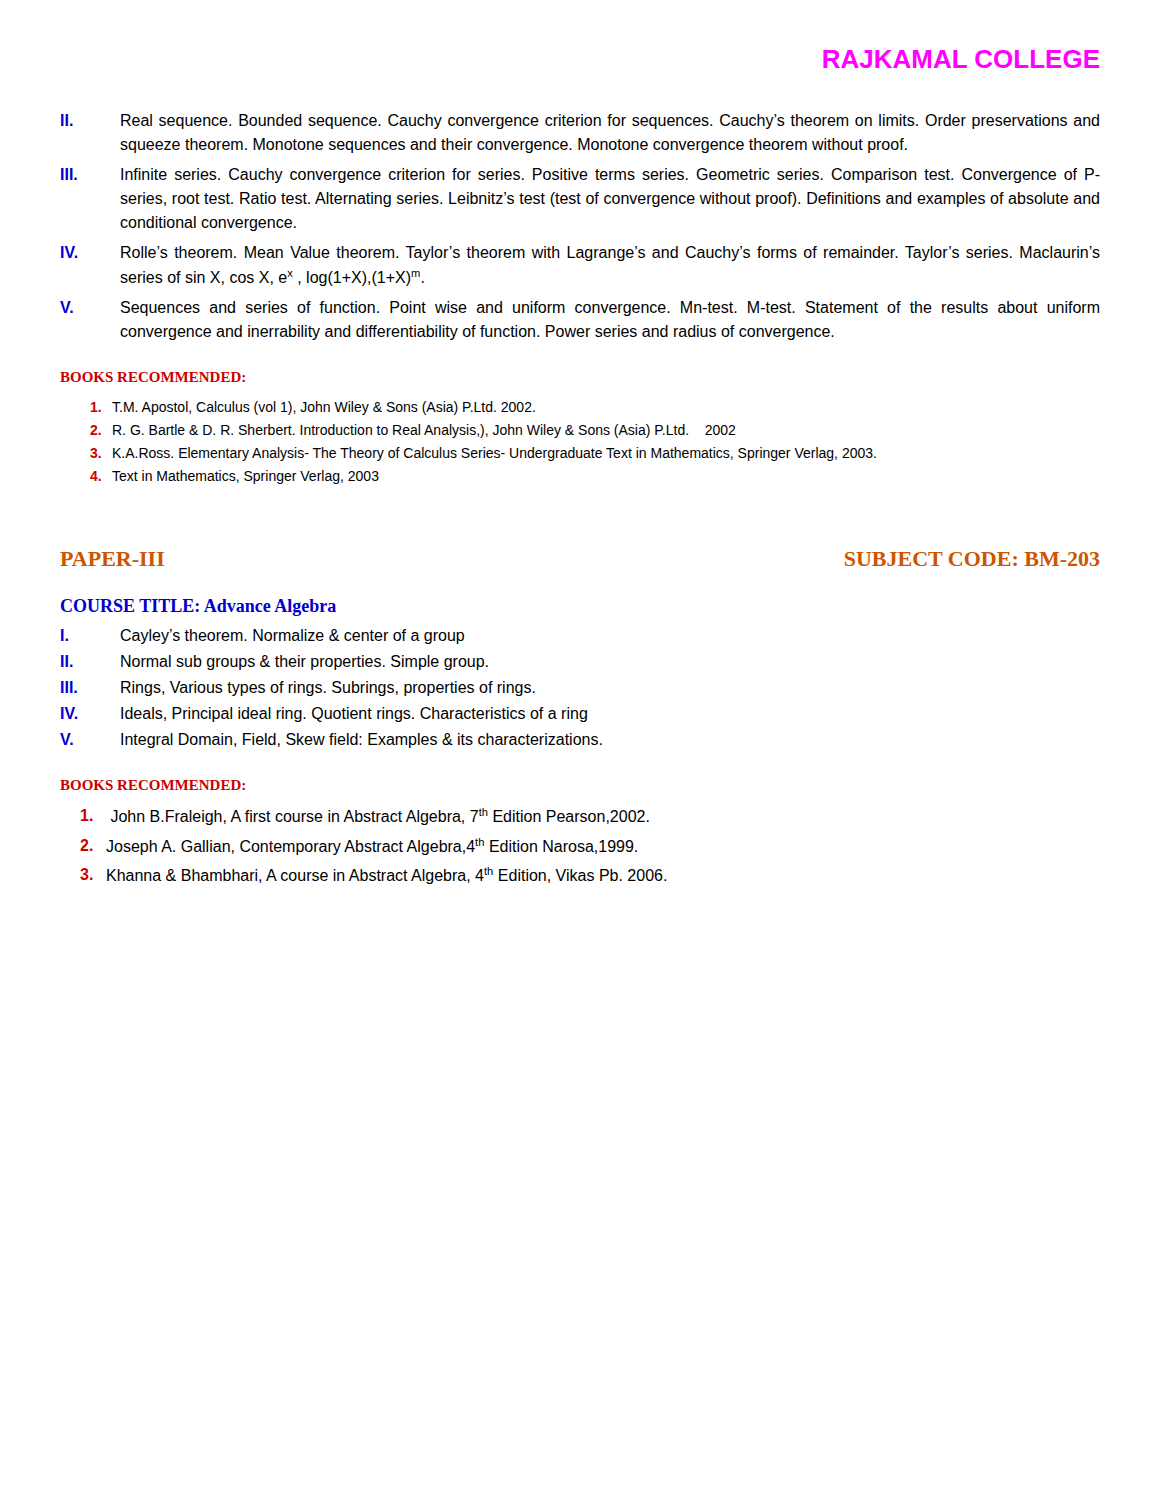RAJKAMAL COLLEGE
II. Real sequence. Bounded sequence. Cauchy convergence criterion for sequences. Cauchy’s theorem on limits. Order preservations and squeeze theorem. Monotone sequences and their convergence. Monotone convergence theorem without proof.
III. Infinite series. Cauchy convergence criterion for series. Positive terms series. Geometric series. Comparison test. Convergence of P-series, root test. Ratio test. Alternating series. Leibnitz’s test (test of convergence without proof). Definitions and examples of absolute and conditional convergence.
IV. Rolle’s theorem. Mean Value theorem. Taylor’s theorem with Lagrange’s and Cauchy’s forms of remainder. Taylor’s series. Maclaurin’s series of sin X, cos X, ex , log(1+X),(1+X)m.
V. Sequences and series of function. Point wise and uniform convergence. Mn-test. M-test. Statement of the results about uniform convergence and inerrability and differentiability of function. Power series and radius of convergence.
BOOKS RECOMMENDED:
1. T.M. Apostol, Calculus (vol 1), John Wiley & Sons (Asia) P.Ltd. 2002.
2. R. G. Bartle & D. R. Sherbert. Introduction to Real Analysis,), John Wiley & Sons (Asia) P.Ltd. 2002
3. K.A.Ross. Elementary Analysis- The Theory of Calculus Series- Undergraduate Text in Mathematics, Springer Verlag, 2003.
4. Text in Mathematics, Springer Verlag, 2003
PAPER-III SUBJECT CODE: BM-203
COURSE TITLE: Advance Algebra
I. Cayley’s theorem. Normalize & center of a group
II. Normal sub groups & their properties. Simple group.
III. Rings, Various types of rings. Subrings, properties of rings.
IV. Ideals, Principal ideal ring. Quotient rings. Characteristics of a ring
V. Integral Domain, Field, Skew field: Examples & its characterizations.
BOOKS RECOMMENDED:
1. John B.Fraleigh, A first course in Abstract Algebra, 7th Edition Pearson,2002.
2. Joseph A. Gallian, Contemporary Abstract Algebra,4th Edition Narosa,1999.
3. Khanna & Bhambhari, A course in Abstract Algebra, 4th Edition, Vikas Pb. 2006.